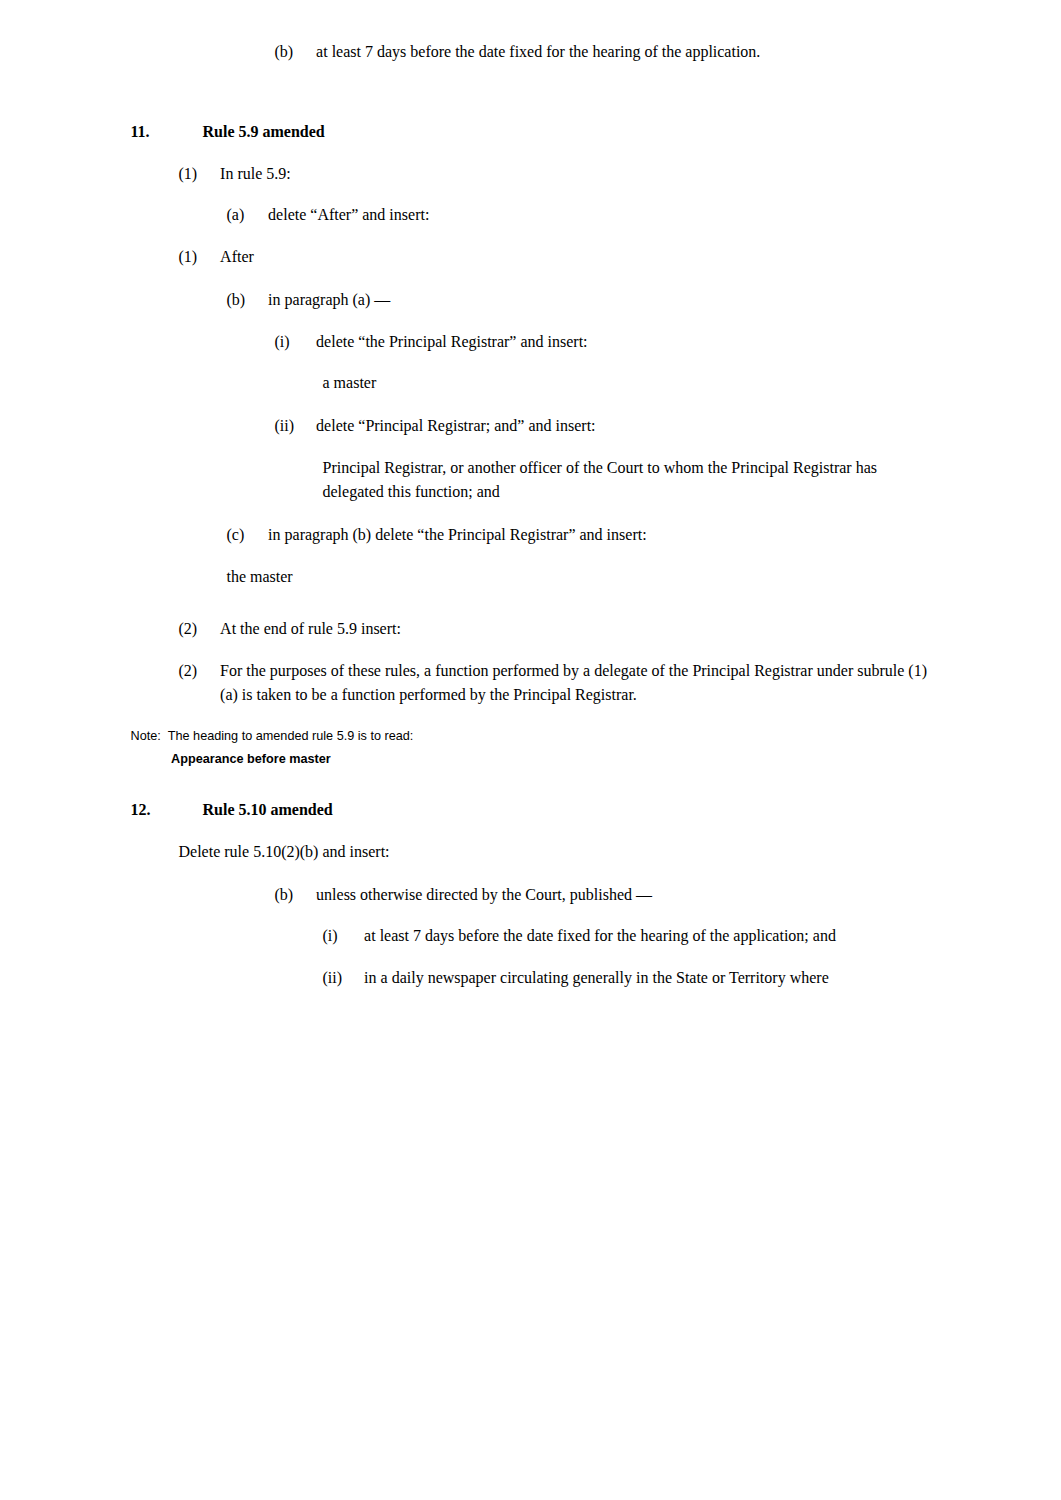(b)
at least 7 days before the date fixed for the hearing of the application.
11.
Rule 5.9 amended
(1)
In rule 5.9:
(a)
delete “After” and insert:
(1)
After
(b)
in paragraph (a) —
(i)
delete “the Principal Registrar” and insert:
a master
(ii)
delete “Principal Registrar; and” and insert:
Principal Registrar, or another officer of the Court to whom the Principal Registrar has delegated this function; and
(c)
in paragraph (b) delete “the Principal Registrar” and insert:
the master
(2)
At the end of rule 5.9 insert:
(2)
For the purposes of these rules, a function performed by a delegate of the Principal Registrar under subrule (1)(a) is taken to be a function performed by the Principal Registrar.
Note: The heading to amended rule 5.9 is to read:
Appearance before master
12.
Rule 5.10 amended
Delete rule 5.10(2)(b) and insert:
(b)
unless otherwise directed by the Court, published —
(i)
at least 7 days before the date fixed for the hearing of the application; and
(ii)
in a daily newspaper circulating generally in the State or Territory where